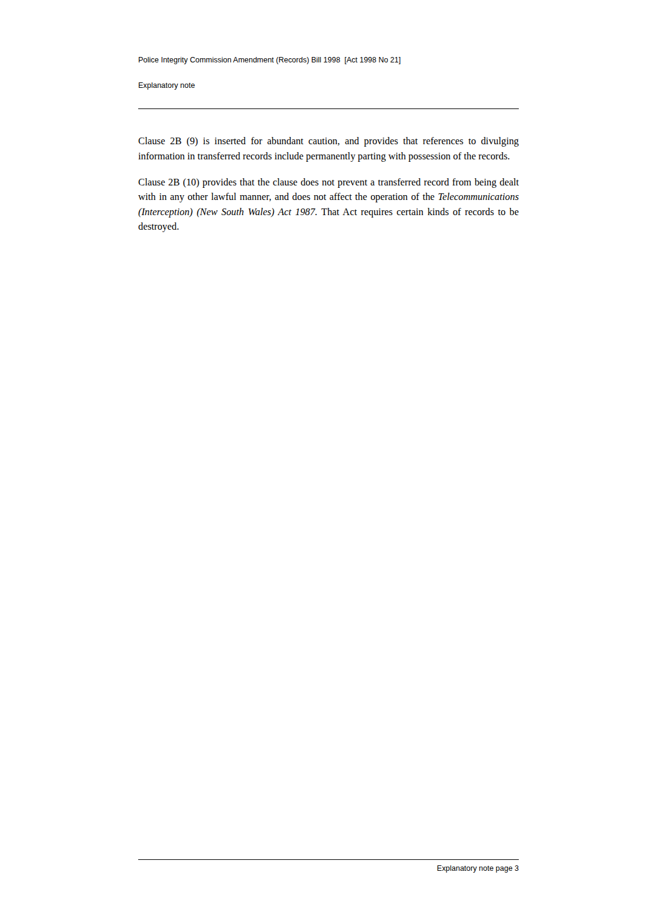Police Integrity Commission Amendment (Records) Bill 1998 [Act 1998 No 21]
Explanatory note
Clause 2B (9) is inserted for abundant caution, and provides that references to divulging information in transferred records include permanently parting with possession of the records.
Clause 2B (10) provides that the clause does not prevent a transferred record from being dealt with in any other lawful manner, and does not affect the operation of the Telecommunications (Interception) (New South Wales) Act 1987. That Act requires certain kinds of records to be destroyed.
Explanatory note page 3